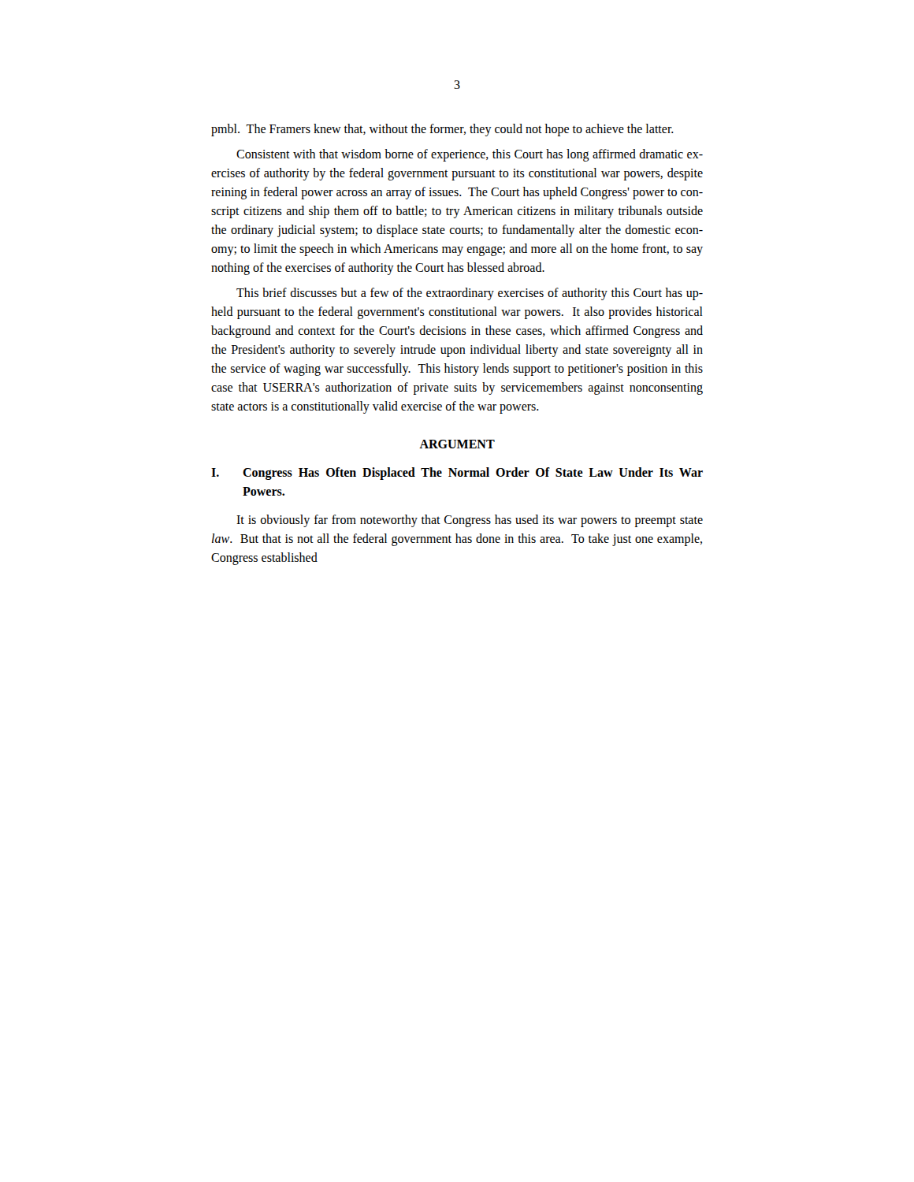3
pmbl. The Framers knew that, without the former, they could not hope to achieve the latter.
Consistent with that wisdom borne of experience, this Court has long affirmed dramatic exercises of authority by the federal government pursuant to its constitutional war powers, despite reining in federal power across an array of issues. The Court has upheld Congress' power to conscript citizens and ship them off to battle; to try American citizens in military tribunals outside the ordinary judicial system; to displace state courts; to fundamentally alter the domestic economy; to limit the speech in which Americans may engage; and more all on the home front, to say nothing of the exercises of authority the Court has blessed abroad.
This brief discusses but a few of the extraordinary exercises of authority this Court has upheld pursuant to the federal government's constitutional war powers. It also provides historical background and context for the Court's decisions in these cases, which affirmed Congress and the President's authority to severely intrude upon individual liberty and state sovereignty all in the service of waging war successfully. This history lends support to petitioner's position in this case that USERRA's authorization of private suits by servicemembers against nonconsenting state actors is a constitutionally valid exercise of the war powers.
ARGUMENT
I.
Congress Has Often Displaced The Normal Order Of State Law Under Its War Powers.
It is obviously far from noteworthy that Congress has used its war powers to preempt state law. But that is not all the federal government has done in this area. To take just one example, Congress established